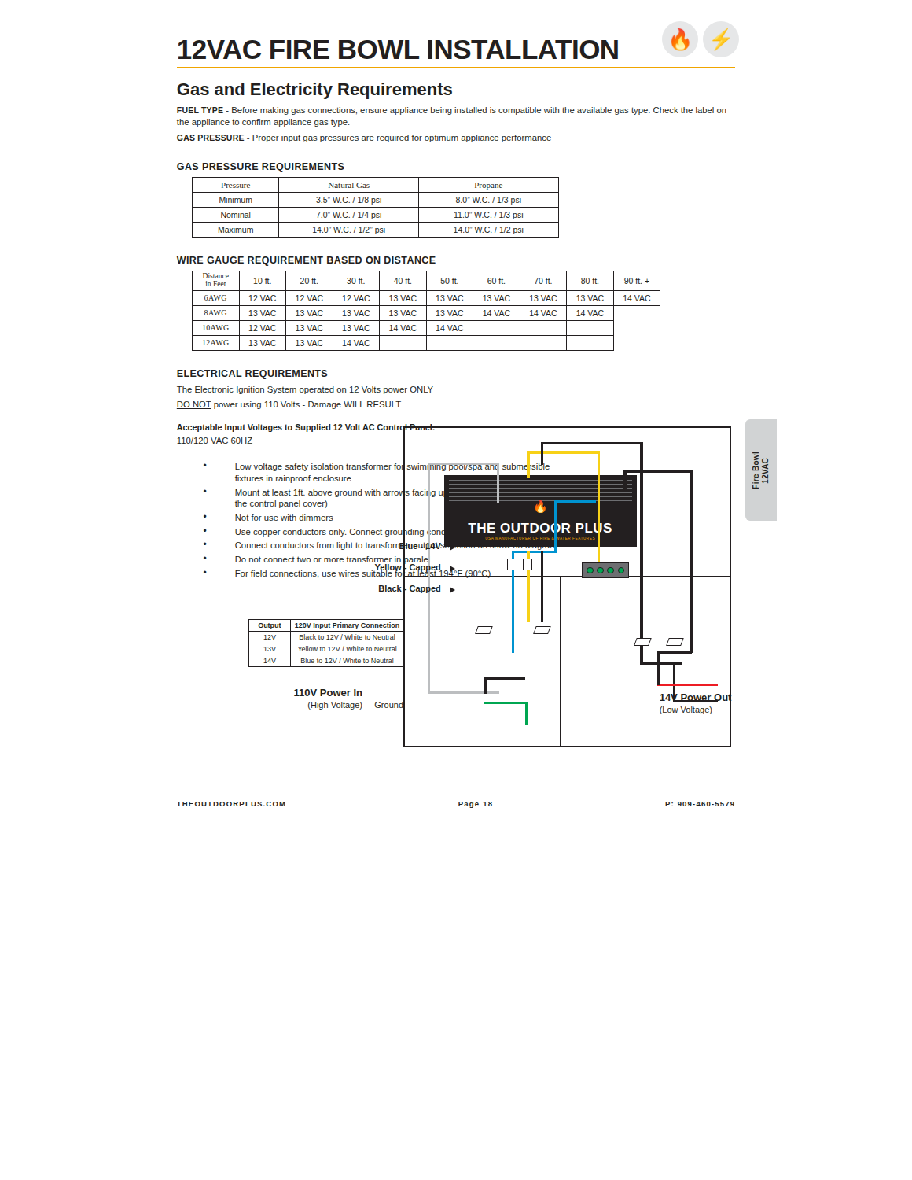🔥
⚡
12VAC Fire Bowl Installation
Gas and Electricity Requirements
FUEL TYPE - Before making gas connections, ensure appliance being installed is compatible with the available gas type. Check the label on the appliance to confirm appliance gas type.
GAS PRESSURE - Proper input gas pressures are required for optimum appliance performance
Gas Pressure Requirements
| Pressure | Natural Gas | Propane |
| Minimum | 3.5” W.C. / 1/8 psi | 8.0” W.C. / 1/3 psi |
| Nominal | 7.0” W.C. / 1/4 psi | 11.0” W.C. / 1/3 psi |
| Maximum | 14.0” W.C. / 1/2” psi | 14.0” W.C. / 1/2 psi |
Wire Gauge Requirement Based on Distance
| Distance in Feet | 10 ft. | 20 ft. | 30 ft. | 40 ft. | 50 ft. | 60 ft. | 70 ft. | 80 ft. | 90 ft. + |
| 6AWG | 12 VAC | 12 VAC | 12 VAC | 13 VAC | 13 VAC | 13 VAC | 13 VAC | 13 VAC | 14 VAC |
| 8AWG | 13 VAC | 13 VAC | 13 VAC | 13 VAC | 13 VAC | 14 VAC | 14 VAC | 14 VAC | |
| 10AWG | 12 VAC | 13 VAC | 13 VAC | 14 VAC | 14 VAC | | | | |
| 12AWG | 13 VAC | 13 VAC | 14 VAC | | | | | | |
Electrical Requirements
The Electronic Ignition System operated on 12 Volts power ONLY
DO NOT power using 110 Volts - Damage WILL RESULT
Acceptable Input Voltages to Supplied 12 Volt AC Control Panel:
110/120 VAC 60HZ
Low voltage safety isolation transformer for swimming pool/spa and submersible fixtures in rainproof enclosure
Mount at least 1ft. above ground with arrows facing up (arrows shown on the front of the control panel cover)
Not for use with dimmers
Use copper conductors only. Connect grounding conductors to equipment ground
Connect conductors from light to transformer output selection as show on diagram
Do not connect two or more transformer in paralel
For field connections, use wires suitable for at least 194°F (90°C)
🔥
THE OUTDOOR PLUS
USA Manufacturer of Fire & Water Features
Blue - 14V
Yellow - Capped
Black - Capped
| Output | 120V Input Primary Connection |
| 12V | Black to 12V / White to Neutral |
| 13V | Yellow to 12V / White to Neutral |
| 14V | Blue to 12V / White to Neutral |
110V Power In
(High Voltage)
Ground
14V Power Out
(Low Voltage)
Fire Bowl
12VAC
THEOUTDOORPLUS.COM
Page 18
P: 909-460-5579